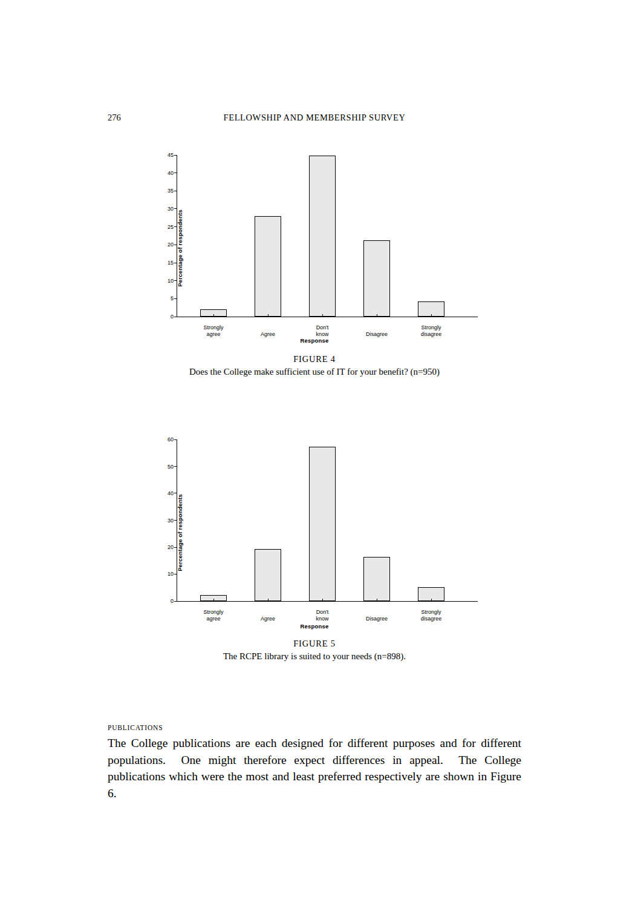276 FELLOWSHIP AND MEMBERSHIP SURVEY
Percentage of respondents
0
5
10
15
20
25
30
35
40
45
Strongly
agree
Agree
Don't
know
Disagree
Strongly
disagree
Response
FIGURE 4 Does the College make sufficient use of IT for your benefit? (n=950)
Percentage of respondents
0
10
20
30
40
50
60
Strongly
agree
Agree
Don't
know
Disagree
Strongly
disagree
Response
FIGURE 5 The RCPE library is suited to your needs (n=898).
PUBLICATIONS
The College publications are each designed for different purposes and for different populations. One might therefore expect differences in appeal. The College publications which were the most and least preferred respectively are shown in Figure 6.